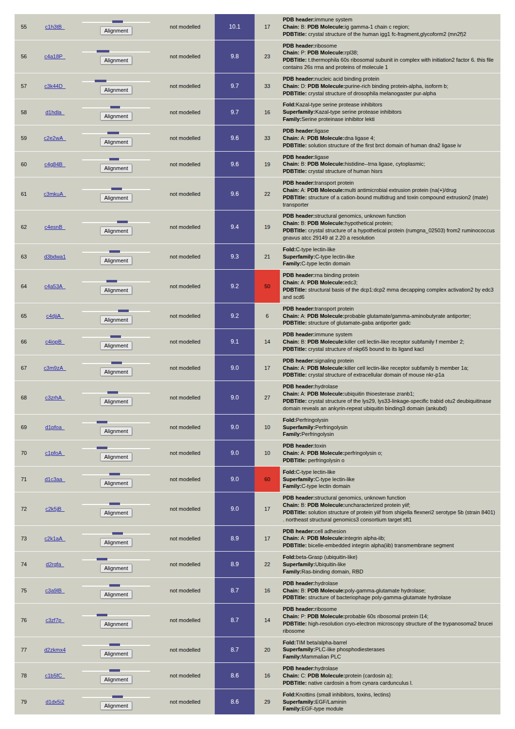| 55 | c1h3tB_ | Alignment | not modelled | 10.1 | 17 | PDB header: immune system Chain: B: PDB Molecule: ig gamma-1 chain c region; PDBTitle: crystal structure of the human igg1 fc-fragment,glycoform2 (mn2f)2 |
| 56 | c4a18P_ | Alignment | not modelled | 9.8 | 23 | PDB header: ribosome Chain: P: PDB Molecule: rpl38; PDBTitle: t.thermophila 60s ribosomal subunit in complex with initiation2 factor 6. this file contains 26s rrna and proteins of molecule 1 |
| 57 | c3k44D_ | Alignment | not modelled | 9.7 | 33 | PDB header: nucleic acid binding protein Chain: D: PDB Molecule: purine-rich binding protein-alpha, isoform b; PDBTitle: crystal structure of drosophila melanogaster pur-alpha |
| 58 | d1hdla_ | Alignment | not modelled | 9.7 | 16 | Fold: Kazal-type serine protease inhibitors Superfamily: Kazal-type serine protease inhibitors Family: Serine proteinase inhibitor lekti |
| 59 | c2e2wA_ | Alignment | not modelled | 9.6 | 33 | PDB header: ligase Chain: A: PDB Molecule: dna ligase 4; PDBTitle: solution structure of the first brct domain of human dna2 ligase iv |
| 60 | c4g84B_ | Alignment | not modelled | 9.6 | 19 | PDB header: ligase Chain: B: PDB Molecule: histidine--trna ligase, cytoplasmic; PDBTitle: crystal structure of human hisrs |
| 61 | c3mkuA_ | Alignment | not modelled | 9.6 | 22 | PDB header: transport protein Chain: A: PDB Molecule: multi antimicrobial extrusion protein (na(+)/drug PDBTitle: structure of a cation-bound multidrug and toxin compound extrusion2 (mate) transporter |
| 62 | c4esnB_ | Alignment | not modelled | 9.4 | 19 | PDB header: structural genomics, unknown function Chain: B: PDB Molecule: hypothetical protein; PDBTitle: crystal structure of a hypothetical protein (rumgna_02503) from2 ruminococcus gnavus atcc 29149 at 2.20 a resolution |
| 63 | d3bdwa1 | Alignment | not modelled | 9.3 | 21 | Fold: C-type lectin-like Superfamily: C-type lectin-like Family: C-type lectin domain |
| 64 | c4a53A_ | Alignment | not modelled | 9.2 | 50 | PDB header: rna binding protein Chain: A: PDB Molecule: edc3; PDBTitle: structural basis of the dcp1:dcp2 mrna decapping complex activation2 by edc3 and scd6 |
| 65 | c4djiA_ | Alignment | not modelled | 9.2 | 6 | PDB header: transport protein Chain: A: PDB Molecule: probable glutamate/gamma-aminobutyrate antiporter; PDBTitle: structure of glutamate-gaba antiporter gadc |
| 66 | c4iopB_ | Alignment | not modelled | 9.1 | 14 | PDB header: immune system Chain: B: PDB Molecule: killer cell lectin-like receptor subfamily f member 2; PDBTitle: crystal structure of nkp65 bound to its ligand kacl |
| 67 | c3m9zA_ | Alignment | not modelled | 9.0 | 17 | PDB header: signaling protein Chain: A: PDB Molecule: killer cell lectin-like receptor subfamily b member 1a; PDBTitle: crystal structure of extracellular domain of mouse nkr-p1a |
| 68 | c3zrhA_ | Alignment | not modelled | 9.0 | 27 | PDB header: hydrolase Chain: A: PDB Molecule: ubiquitin thioesterase zranb1; PDBTitle: crystal structure of the lys29, lys33-linkage-specific trabid otu2 deubiquitinase domain reveals an ankyrin-repeat ubiquitin binding3 domain (ankubd) |
| 69 | d1pfoa_ | Alignment | not modelled | 9.0 | 10 | Fold: Perfringolysin Superfamily: Perfringolysin Family: Perfringolysin |
| 70 | c1pfoA_ | Alignment | not modelled | 9.0 | 10 | PDB header: toxin Chain: A: PDB Molecule: perfringolysin o; PDBTitle: perfringolysin o |
| 71 | d1c3aa_ | Alignment | not modelled | 9.0 | 60 | Fold: C-type lectin-like Superfamily: C-type lectin-like Family: C-type lectin domain |
| 72 | c2k5jB_ | Alignment | not modelled | 9.0 | 17 | PDB header: structural genomics, unknown function Chain: B: PDB Molecule: uncharacterized protein yiif; PDBTitle: solution structure of protein yiif from shigella flexneri2 serotype 5b (strain 8401) . northeast structural genomics3 consortium target sft1 |
| 73 | c2k1aA_ | Alignment | not modelled | 8.9 | 17 | PDB header: cell adhesion Chain: A: PDB Molecule: integrin alpha-iib; PDBTitle: bicelle-embedded integrin alpha(iib) transmembrane segment |
| 74 | d2rgfa_ | Alignment | not modelled | 8.9 | 22 | Fold: beta-Grasp (ubiquitin-like) Superfamily: Ubiquitin-like Family: Ras-binding domain, RBD |
| 75 | c3a9lB_ | Alignment | not modelled | 8.7 | 16 | PDB header: hydrolase Chain: B: PDB Molecule: poly-gamma-glutamate hydrolase; PDBTitle: structure of bacteriophage poly-gamma-glutamate hydrolase |
| 76 | c3zf7p_ | Alignment | not modelled | 8.7 | 14 | PDB header: ribosome Chain: P: PDB Molecule: probable 60s ribosomal protein l14; PDBTitle: high-resolution cryo-electron microscopy structure of the trypanosoma2 brucei ribosome |
| 77 | d2zkmx4 | Alignment | not modelled | 8.7 | 20 | Fold: TIM beta/alpha-barrel Superfamily: PLC-like phosphodiesterases Family: Mammalian PLC |
| 78 | c1b5fC_ | Alignment | not modelled | 8.6 | 16 | PDB header: hydrolase Chain: C: PDB Molecule: protein (cardosin a); PDBTitle: native cardosin a from cynara cardunculus l. |
| 79 | d1dx5i2 | Alignment | not modelled | 8.6 | 29 | Fold: Knottins (small inhibitors, toxins, lectins) Superfamily: EGF/Laminin Family: EGF-type module |